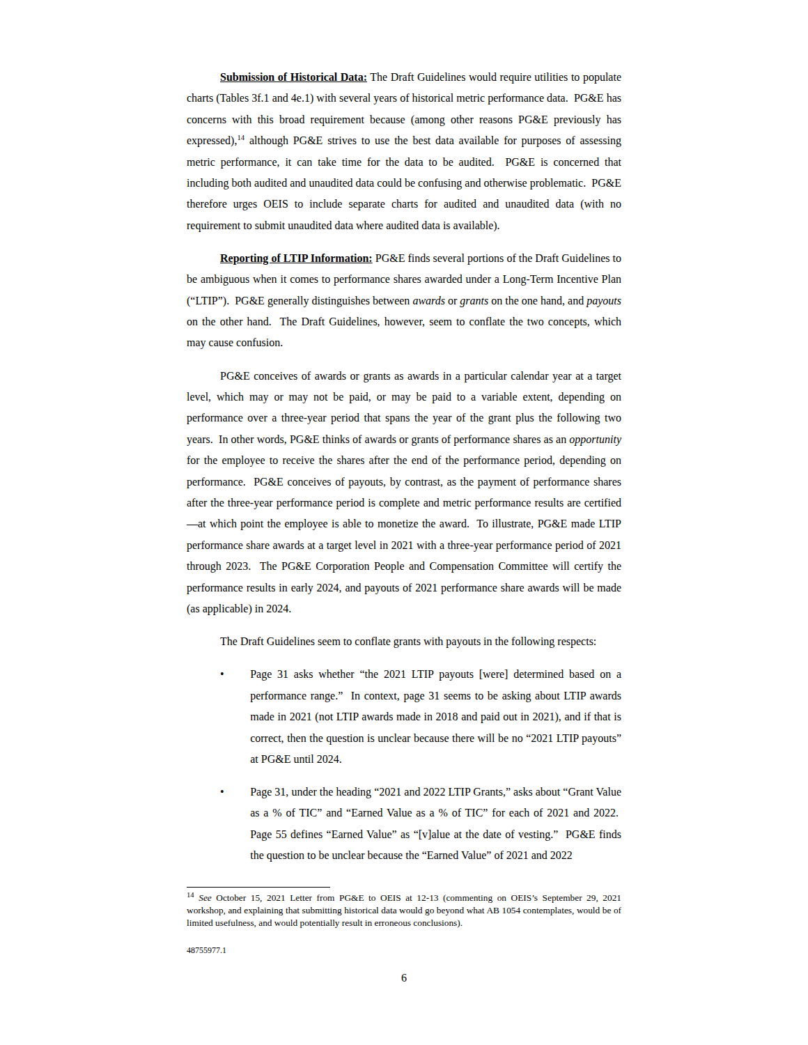Submission of Historical Data: The Draft Guidelines would require utilities to populate charts (Tables 3f.1 and 4e.1) with several years of historical metric performance data. PG&E has concerns with this broad requirement because (among other reasons PG&E previously has expressed),14 although PG&E strives to use the best data available for purposes of assessing metric performance, it can take time for the data to be audited. PG&E is concerned that including both audited and unaudited data could be confusing and otherwise problematic. PG&E therefore urges OEIS to include separate charts for audited and unaudited data (with no requirement to submit unaudited data where audited data is available).
Reporting of LTIP Information: PG&E finds several portions of the Draft Guidelines to be ambiguous when it comes to performance shares awarded under a Long-Term Incentive Plan (“LTIP”). PG&E generally distinguishes between awards or grants on the one hand, and payouts on the other hand. The Draft Guidelines, however, seem to conflate the two concepts, which may cause confusion.
PG&E conceives of awards or grants as awards in a particular calendar year at a target level, which may or may not be paid, or may be paid to a variable extent, depending on performance over a three-year period that spans the year of the grant plus the following two years. In other words, PG&E thinks of awards or grants of performance shares as an opportunity for the employee to receive the shares after the end of the performance period, depending on performance. PG&E conceives of payouts, by contrast, as the payment of performance shares after the three-year performance period is complete and metric performance results are certified—at which point the employee is able to monetize the award. To illustrate, PG&E made LTIP performance share awards at a target level in 2021 with a three-year performance period of 2021 through 2023. The PG&E Corporation People and Compensation Committee will certify the performance results in early 2024, and payouts of 2021 performance share awards will be made (as applicable) in 2024.
The Draft Guidelines seem to conflate grants with payouts in the following respects:
• Page 31 asks whether “the 2021 LTIP payouts [were] determined based on a performance range.” In context, page 31 seems to be asking about LTIP awards made in 2021 (not LTIP awards made in 2018 and paid out in 2021), and if that is correct, then the question is unclear because there will be no “2021 LTIP payouts” at PG&E until 2024.
• Page 31, under the heading “2021 and 2022 LTIP Grants,” asks about “Grant Value as a % of TIC” and “Earned Value as a % of TIC” for each of 2021 and 2022. Page 55 defines “Earned Value” as “[v]alue at the date of vesting.” PG&E finds the question to be unclear because the “Earned Value” of 2021 and 2022
14 See October 15, 2021 Letter from PG&E to OEIS at 12-13 (commenting on OEIS’s September 29, 2021 workshop, and explaining that submitting historical data would go beyond what AB 1054 contemplates, would be of limited usefulness, and would potentially result in erroneous conclusions).
48755977.1
6